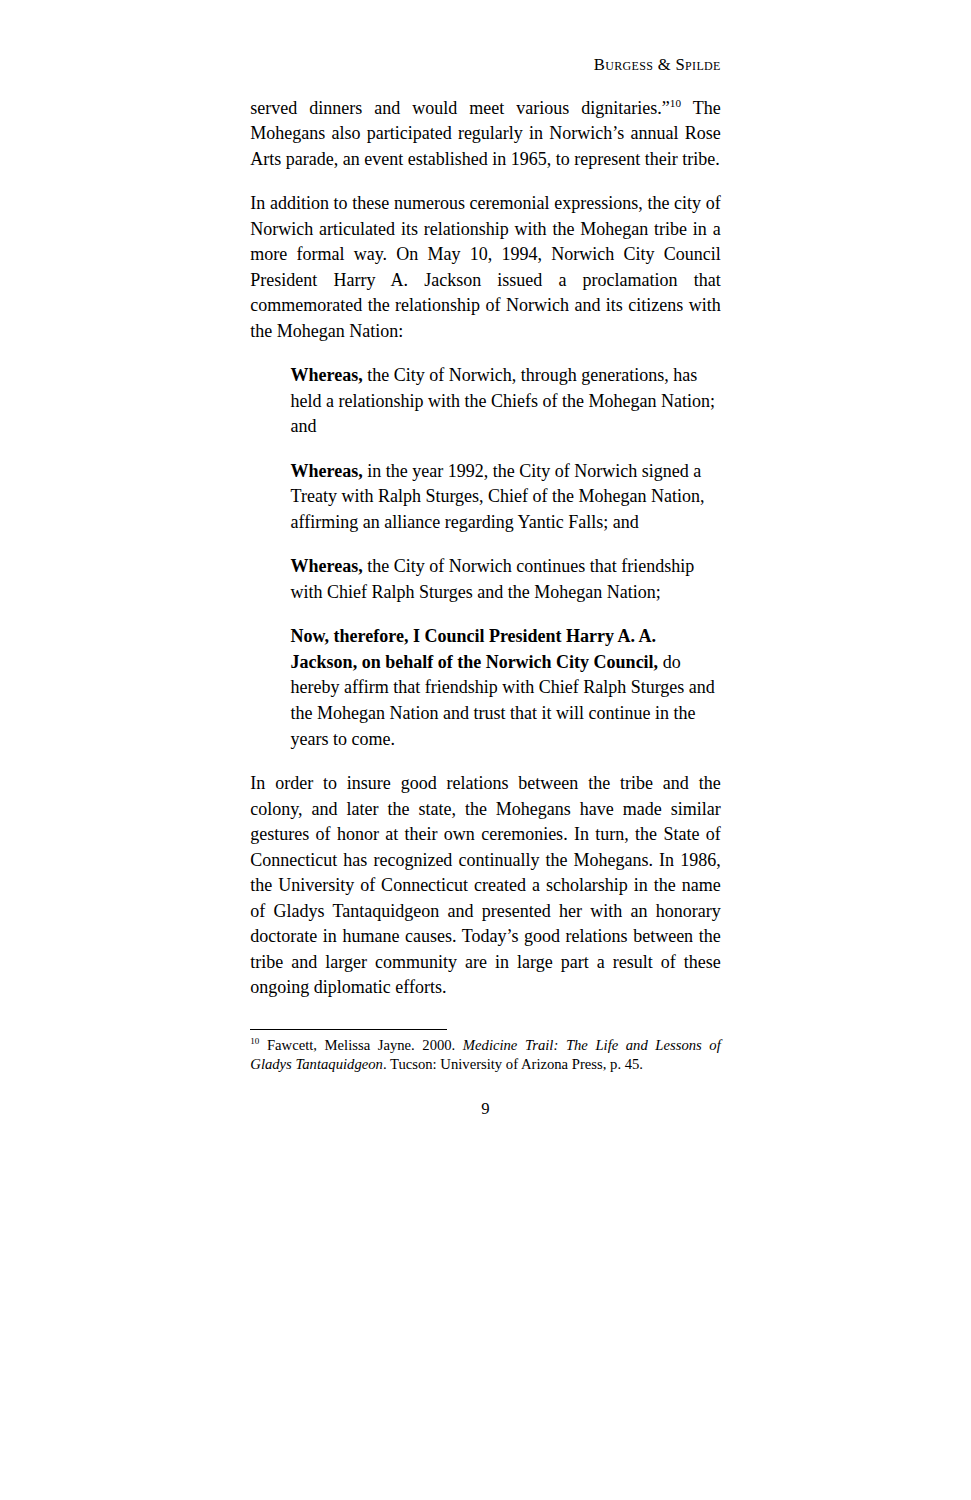Burgess & Spilde
served dinners and would meet various dignitaries.”10 The Mohegans also participated regularly in Norwich’s annual Rose Arts parade, an event established in 1965, to represent their tribe.
In addition to these numerous ceremonial expressions, the city of Norwich articulated its relationship with the Mohegan tribe in a more formal way. On May 10, 1994, Norwich City Council President Harry A. Jackson issued a proclamation that commemorated the relationship of Norwich and its citizens with the Mohegan Nation:
Whereas, the City of Norwich, through generations, has held a relationship with the Chiefs of the Mohegan Nation; and
Whereas, in the year 1992, the City of Norwich signed a Treaty with Ralph Sturges, Chief of the Mohegan Nation, affirming an alliance regarding Yantic Falls; and
Whereas, the City of Norwich continues that friendship with Chief Ralph Sturges and the Mohegan Nation;
Now, therefore, I Council President Harry A. A. Jackson, on behalf of the Norwich City Council, do hereby affirm that friendship with Chief Ralph Sturges and the Mohegan Nation and trust that it will continue in the years to come.
In order to insure good relations between the tribe and the colony, and later the state, the Mohegans have made similar gestures of honor at their own ceremonies. In turn, the State of Connecticut has recognized continually the Mohegans. In 1986, the University of Connecticut created a scholarship in the name of Gladys Tantaquidgeon and presented her with an honorary doctorate in humane causes. Today’s good relations between the tribe and larger community are in large part a result of these ongoing diplomatic efforts.
10 Fawcett, Melissa Jayne. 2000. Medicine Trail: The Life and Lessons of Gladys Tantaquidgeon. Tucson: University of Arizona Press, p. 45.
9